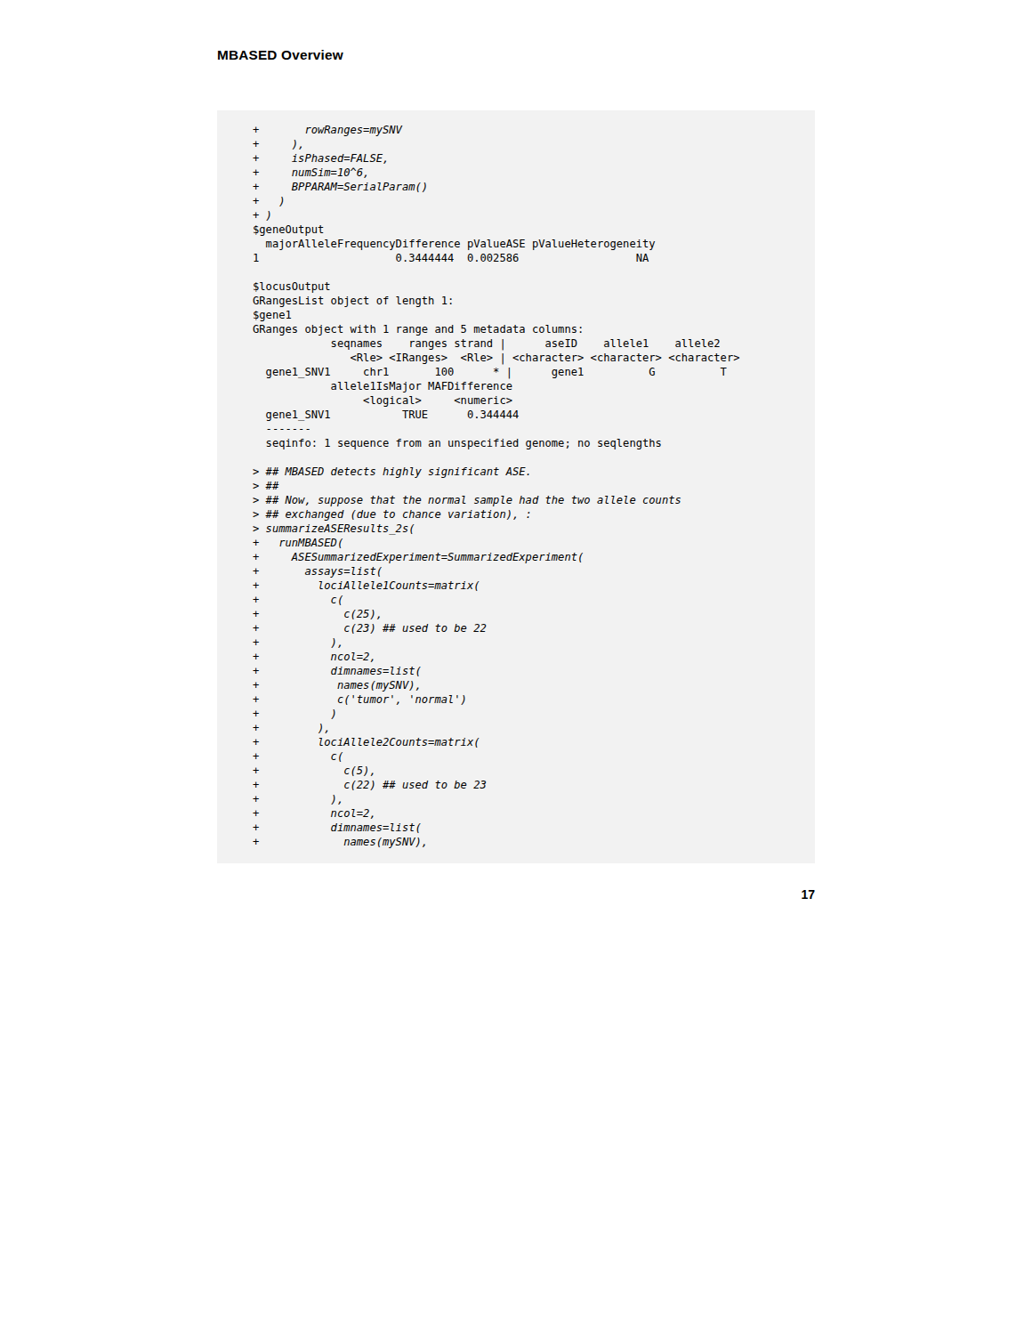MBASED Overview
+       rowRanges=mySNV
+     ),
+     isPhased=FALSE,
+     numSim=10^6,
+     BPPARAM=SerialParam()
+   )
+ )
$geneOutput
  majorAlleleFrequencyDifference pValueASE pValueHeterogeneity
1                     0.3444444  0.002586                  NA

$locusOutput
GRangesList object of length 1:
$gene1
GRanges object with 1 range and 5 metadata columns:
            seqnames    ranges strand |      aseID    allele1    allele2
               <Rle> <IRanges>  <Rle> | <character> <character> <character>
  gene1_SNV1     chr1       100      * |      gene1          G          T
            allele1IsMajor MAFDifference
                 <logical>     <numeric>
  gene1_SNV1           TRUE      0.344444
  -------
  seqinfo: 1 sequence from an unspecified genome; no seqlengths

> ## MBASED detects highly significant ASE.
> ##
> ## Now, suppose that the normal sample had the two allele counts
> ## exchanged (due to chance variation), :
> summarizeASEResults_2s(
+   runMBASED(
+     ASESummarizedExperiment=SummarizedExperiment(
+       assays=list(
+         lociAllele1Counts=matrix(
+           c(
+             c(25),
+             c(23) ## used to be 22
+           ),
+           ncol=2,
+           dimnames=list(
+            names(mySNV),
+            c('tumor', 'normal')
+           )
+         ),
+         lociAllele2Counts=matrix(
+           c(
+             c(5),
+             c(22) ## used to be 23
+           ),
+           ncol=2,
+           dimnames=list(
+             names(mySNV),
17